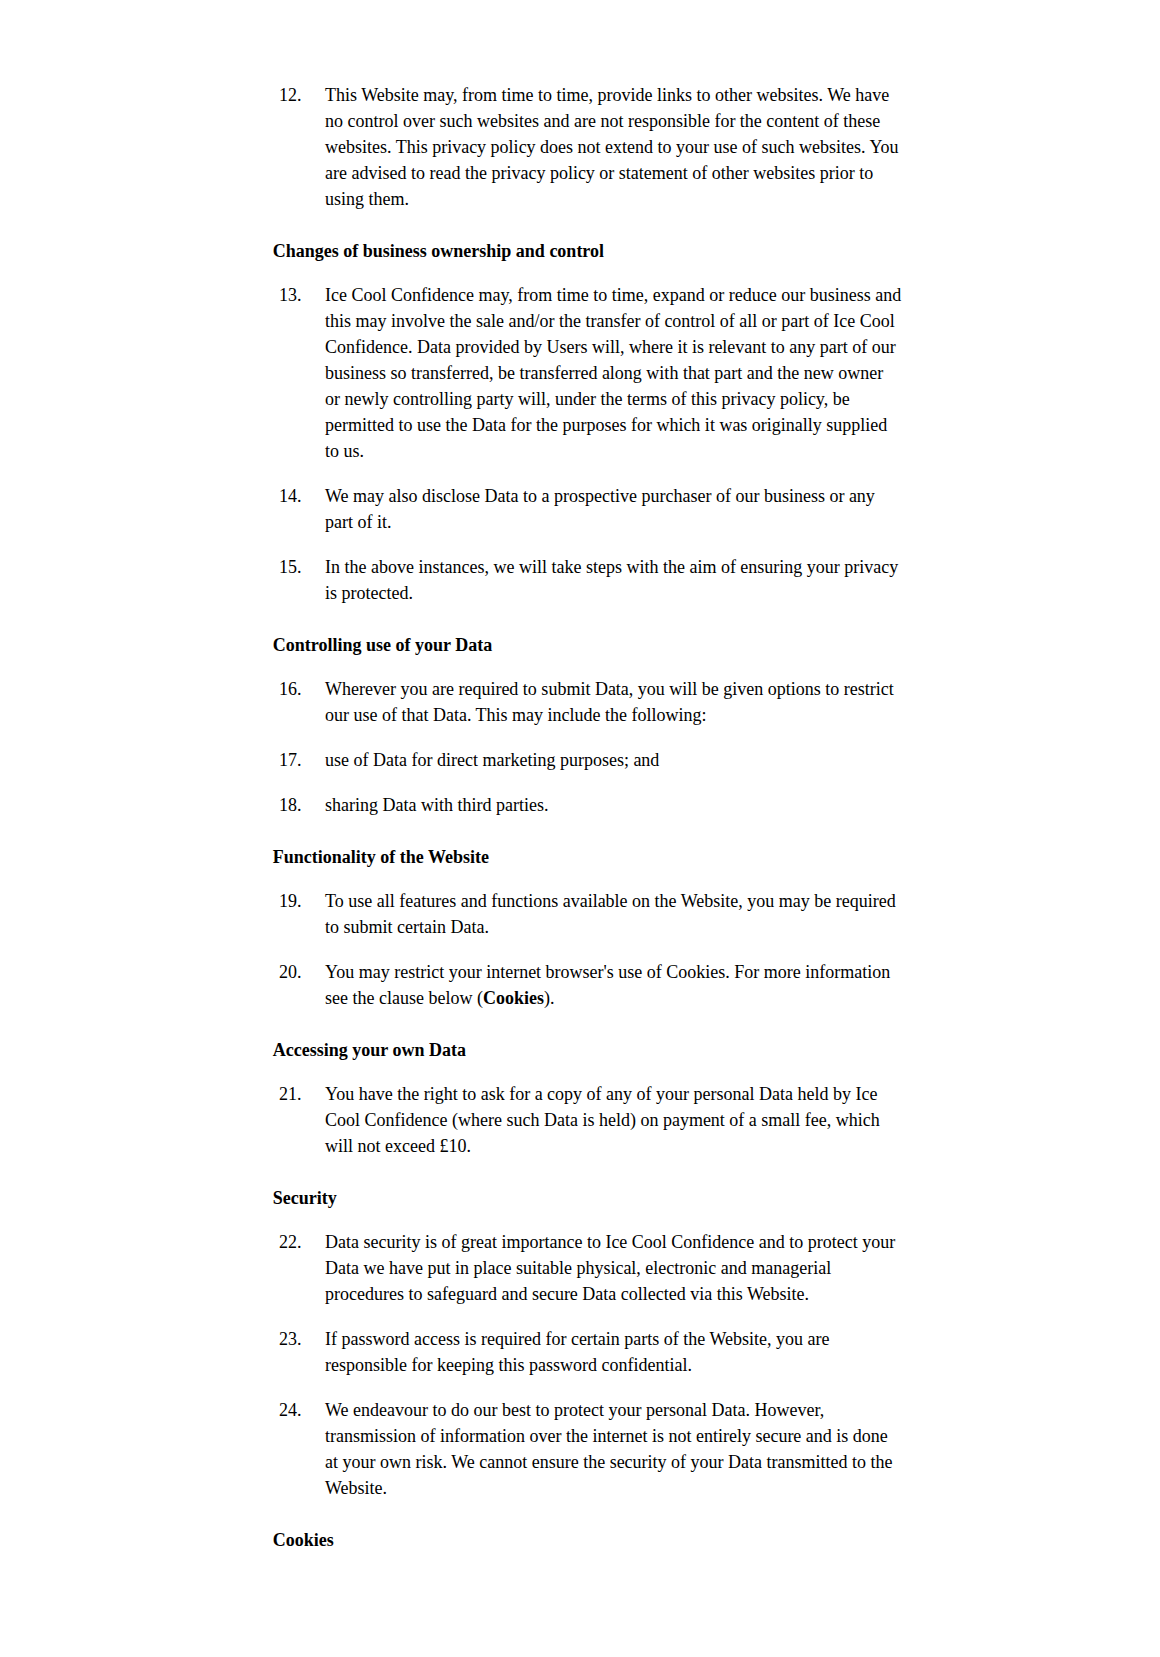12. This Website may, from time to time, provide links to other websites. We have no control over such websites and are not responsible for the content of these websites. This privacy policy does not extend to your use of such websites. You are advised to read the privacy policy or statement of other websites prior to using them.
Changes of business ownership and control
13. Ice Cool Confidence may, from time to time, expand or reduce our business and this may involve the sale and/or the transfer of control of all or part of Ice Cool Confidence. Data provided by Users will, where it is relevant to any part of our business so transferred, be transferred along with that part and the new owner or newly controlling party will, under the terms of this privacy policy, be permitted to use the Data for the purposes for which it was originally supplied to us.
14. We may also disclose Data to a prospective purchaser of our business or any part of it.
15. In the above instances, we will take steps with the aim of ensuring your privacy is protected.
Controlling use of your Data
16. Wherever you are required to submit Data, you will be given options to restrict our use of that Data. This may include the following:
17. use of Data for direct marketing purposes; and
18. sharing Data with third parties.
Functionality of the Website
19. To use all features and functions available on the Website, you may be required to submit certain Data.
20. You may restrict your internet browser's use of Cookies. For more information see the clause below (Cookies).
Accessing your own Data
21. You have the right to ask for a copy of any of your personal Data held by Ice Cool Confidence (where such Data is held) on payment of a small fee, which will not exceed £10.
Security
22. Data security is of great importance to Ice Cool Confidence and to protect your Data we have put in place suitable physical, electronic and managerial procedures to safeguard and secure Data collected via this Website.
23. If password access is required for certain parts of the Website, you are responsible for keeping this password confidential.
24. We endeavour to do our best to protect your personal Data. However, transmission of information over the internet is not entirely secure and is done at your own risk. We cannot ensure the security of your Data transmitted to the Website.
Cookies